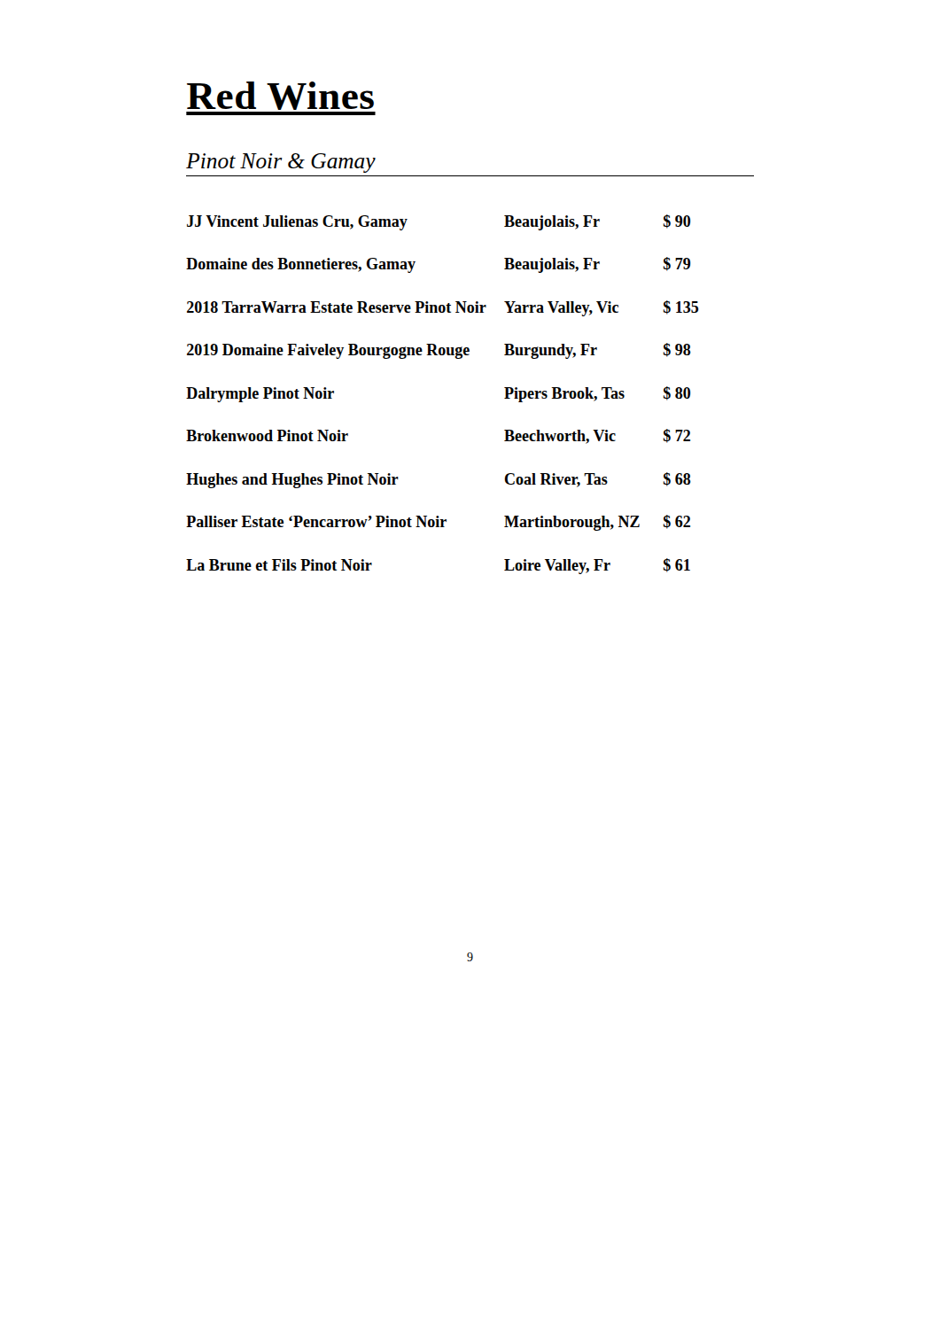Red Wines
Pinot Noir & Gamay
| JJ Vincent Julienas Cru, Gamay | Beaujolais, Fr | $ 90 |
| Domaine des Bonnetieres, Gamay | Beaujolais, Fr | $ 79 |
| 2018 TarraWarra Estate Reserve Pinot Noir | Yarra Valley, Vic | $ 135 |
| 2019 Domaine Faiveley Bourgogne Rouge | Burgundy, Fr | $ 98 |
| Dalrymple Pinot Noir | Pipers Brook, Tas | $ 80 |
| Brokenwood Pinot Noir | Beechworth, Vic | $ 72 |
| Hughes and Hughes Pinot Noir | Coal River, Tas | $ 68 |
| Palliser Estate ‘Pencarrow’ Pinot Noir | Martinborough, NZ | $ 62 |
| La Brune et Fils Pinot Noir | Loire Valley, Fr | $ 61 |
9